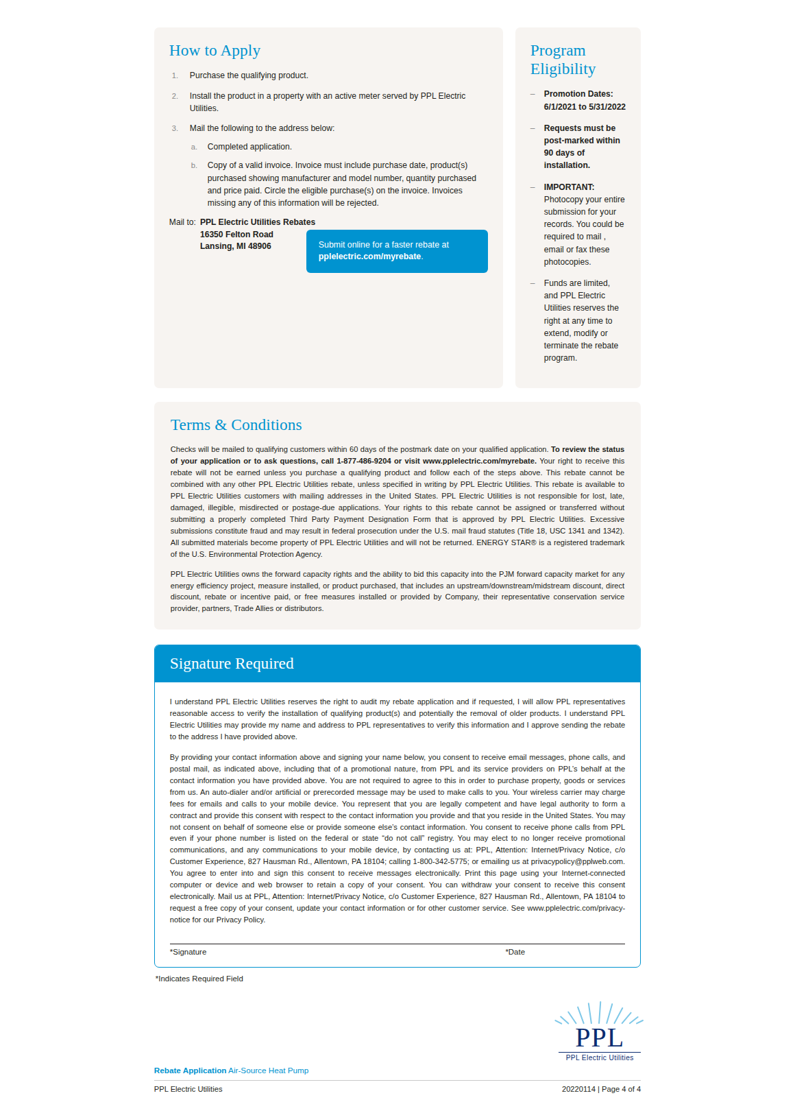How to Apply
Purchase the qualifying product.
Install the product in a property with an active meter served by PPL Electric Utilities.
Mail the following to the address below:
Completed application.
Copy of a valid invoice. Invoice must include purchase date, product(s) purchased showing manufacturer and model number, quantity purchased and price paid. Circle the eligible purchase(s) on the invoice. Invoices missing any of this information will be rejected.
Mail to: PPL Electric Utilities Rebates
16350 Felton Road
Lansing, MI 48906
Submit online for a faster rebate at
pplelectric.com/myrebate.
Program Eligibility
Promotion Dates: 6/1/2021 to 5/31/2022
Requests must be post-marked within 90 days of installation.
IMPORTANT: Photocopy your entire submission for your records. You could be required to mail , email or fax these photocopies.
Funds are limited, and PPL Electric Utilities reserves the right at any time to extend, modify or terminate the rebate program.
Terms & Conditions
Checks will be mailed to qualifying customers within 60 days of the postmark date on your qualified application. To review the status of your application or to ask questions, call 1-877-486-9204 or visit www.pplelectric.com/myrebate. Your right to receive this rebate will not be earned unless you purchase a qualifying product and follow each of the steps above. This rebate cannot be combined with any other PPL Electric Utilities rebate, unless specified in writing by PPL Electric Utilities. This rebate is available to PPL Electric Utilities customers with mailing addresses in the United States. PPL Electric Utilities is not responsible for lost, late, damaged, illegible, misdirected or postage-due applications. Your rights to this rebate cannot be assigned or transferred without submitting a properly completed Third Party Payment Designation Form that is approved by PPL Electric Utilities. Excessive submissions constitute fraud and may result in federal prosecution under the U.S. mail fraud statutes (Title 18, USC 1341 and 1342). All submitted materials become property of PPL Electric Utilities and will not be returned. ENERGY STAR® is a registered trademark of the U.S. Environmental Protection Agency.
PPL Electric Utilities owns the forward capacity rights and the ability to bid this capacity into the PJM forward capacity market for any energy efficiency project, measure installed, or product purchased, that includes an upstream/downstream/midstream discount, direct discount, rebate or incentive paid, or free measures installed or provided by Company, their representative conservation service provider, partners, Trade Allies or distributors.
Signature Required
I understand PPL Electric Utilities reserves the right to audit my rebate application and if requested, I will allow PPL representatives reasonable access to verify the installation of qualifying product(s) and potentially the removal of older products. I understand PPL Electric Utilities may provide my name and address to PPL representatives to verify this information and I approve sending the rebate to the address I have provided above.
By providing your contact information above and signing your name below, you consent to receive email messages, phone calls, and postal mail, as indicated above, including that of a promotional nature, from PPL and its service providers on PPL’s behalf at the contact information you have provided above. You are not required to agree to this in order to purchase property, goods or services from us. An auto-dialer and/or artificial or prerecorded message may be used to make calls to you. Your wireless carrier may charge fees for emails and calls to your mobile device. You represent that you are legally competent and have legal authority to form a contract and provide this consent with respect to the contact information you provide and that you reside in the United States. You may not consent on behalf of someone else or provide someone else’s contact information. You consent to receive phone calls from PPL even if your phone number is listed on the federal or state “do not call” registry. You may elect to no longer receive promotional communications, and any communications to your mobile device, by contacting us at: PPL, Attention: Internet/Privacy Notice, c/o Customer Experience, 827 Hausman Rd., Allentown, PA 18104; calling 1-800-342-5775; or emailing us at privacypolicy@pplweb.com. You agree to enter into and sign this consent to receive messages electronically. Print this page using your Internet-connected computer or device and web browser to retain a copy of your consent. You can withdraw your consent to receive this consent electronically. Mail us at PPL, Attention: Internet/Privacy Notice, c/o Customer Experience, 827 Hausman Rd., Allentown, PA 18104 to request a free copy of your consent, update your contact information or for other customer service. See www.pplelectric.com/privacy-notice for our Privacy Policy.
*Signature *Date
*Indicates Required Field
PPL PPL Electric Utilities
Rebate Application Air-Source Heat Pump
PPL Electric Utilities 20220114 | Page 4 of 4